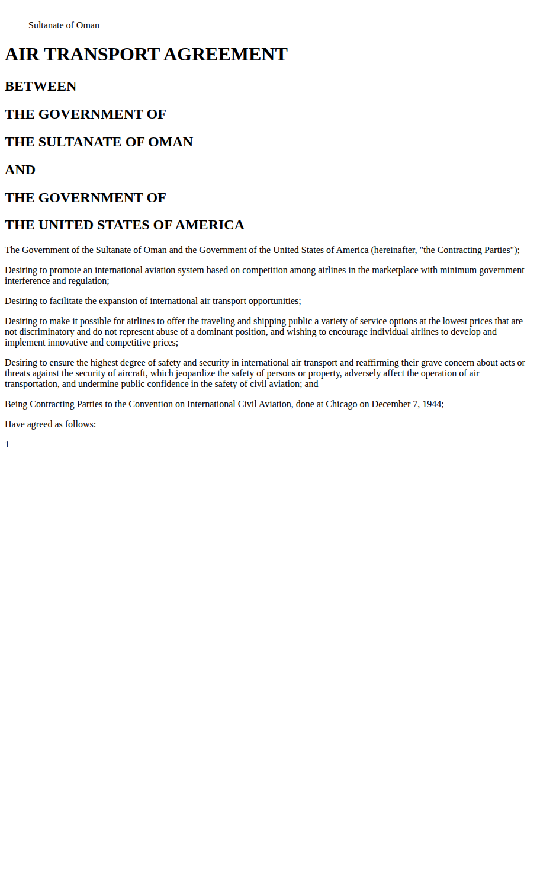Sultanate of Oman
AIR TRANSPORT AGREEMENT
BETWEEN
THE GOVERNMENT OF
THE SULTANATE OF OMAN
AND
THE GOVERNMENT OF
THE UNITED STATES OF AMERICA
The Government of the Sultanate of Oman and the Government of the United States of America (hereinafter, "the Contracting Parties");
Desiring to promote an international aviation system based on competition among airlines in the marketplace with minimum government interference and regulation;
Desiring to facilitate the expansion of international air transport opportunities;
Desiring to make it possible for airlines to offer the traveling and shipping public a variety of service options at the lowest prices that are not discriminatory and do not represent abuse of a dominant position, and wishing to encourage individual airlines to develop and implement innovative and competitive prices;
Desiring to ensure the highest degree of safety and security in international air transport and reaffirming their grave concern about acts or threats against the security of aircraft, which jeopardize the safety of persons or property, adversely affect the operation of air transportation, and undermine public confidence in the safety of civil aviation; and
Being Contracting Parties to the Convention on International Civil Aviation, done at Chicago on December 7, 1944;
Have agreed as follows:
1